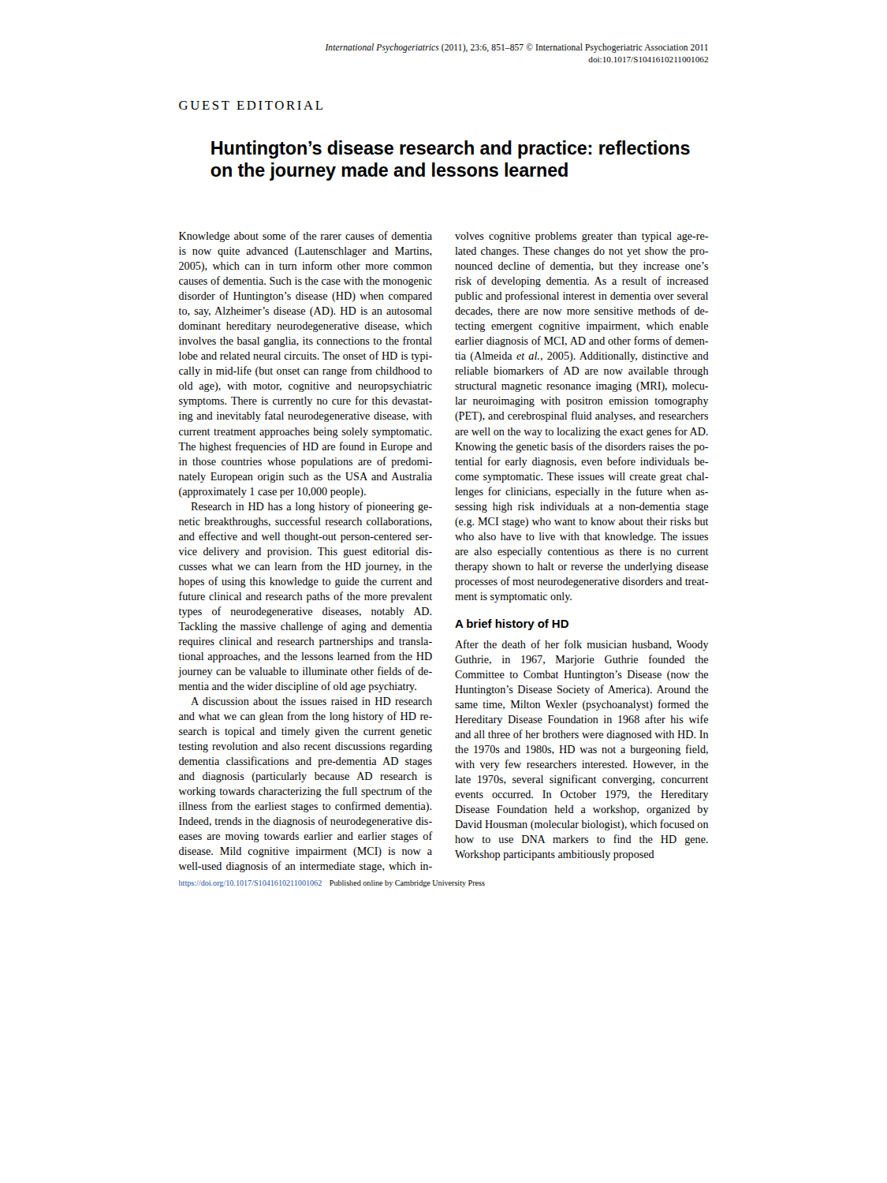International Psychogeriatrics (2011), 23:6, 851–857 © International Psychogeriatric Association 2011
doi:10.1017/S1041610211001062
GUEST EDITORIAL
Huntington’s disease research and practice: reflections on the journey made and lessons learned
Knowledge about some of the rarer causes of dementia is now quite advanced (Lautenschlager and Martins, 2005), which can in turn inform other more common causes of dementia. Such is the case with the monogenic disorder of Huntington’s disease (HD) when compared to, say, Alzheimer’s disease (AD). HD is an autosomal dominant hereditary neurodegenerative disease, which involves the basal ganglia, its connections to the frontal lobe and related neural circuits. The onset of HD is typically in mid-life (but onset can range from childhood to old age), with motor, cognitive and neuropsychiatric symptoms. There is currently no cure for this devastating and inevitably fatal neurodegenerative disease, with current treatment approaches being solely symptomatic. The highest frequencies of HD are found in Europe and in those countries whose populations are of predominately European origin such as the USA and Australia (approximately 1 case per 10,000 people).
Research in HD has a long history of pioneering genetic breakthroughs, successful research collaborations, and effective and well thought-out person-centered service delivery and provision. This guest editorial discusses what we can learn from the HD journey, in the hopes of using this knowledge to guide the current and future clinical and research paths of the more prevalent types of neurodegenerative diseases, notably AD. Tackling the massive challenge of aging and dementia requires clinical and research partnerships and translational approaches, and the lessons learned from the HD journey can be valuable to illuminate other fields of dementia and the wider discipline of old age psychiatry.
A discussion about the issues raised in HD research and what we can glean from the long history of HD research is topical and timely given the current genetic testing revolution and also recent discussions regarding dementia classifications and pre-dementia AD stages and diagnosis (particularly because AD research is working towards characterizing the full spectrum of the illness from the earliest stages to confirmed dementia). Indeed, trends in the diagnosis of neurodegenerative diseases are moving towards earlier and earlier stages of disease. Mild cognitive impairment (MCI) is now a well-used diagnosis of an intermediate stage, which involves cognitive problems greater than typical age-related changes. These changes do not yet show the pronounced decline of dementia, but they increase one’s risk of developing dementia. As a result of increased public and professional interest in dementia over several decades, there are now more sensitive methods of detecting emergent cognitive impairment, which enable earlier diagnosis of MCI, AD and other forms of dementia (Almeida et al., 2005). Additionally, distinctive and reliable biomarkers of AD are now available through structural magnetic resonance imaging (MRI), molecular neuroimaging with positron emission tomography (PET), and cerebrospinal fluid analyses, and researchers are well on the way to localizing the exact genes for AD. Knowing the genetic basis of the disorders raises the potential for early diagnosis, even before individuals become symptomatic. These issues will create great challenges for clinicians, especially in the future when assessing high risk individuals at a non-dementia stage (e.g. MCI stage) who want to know about their risks but who also have to live with that knowledge. The issues are also especially contentious as there is no current therapy shown to halt or reverse the underlying disease processes of most neurodegenerative disorders and treatment is symptomatic only.
A brief history of HD
After the death of her folk musician husband, Woody Guthrie, in 1967, Marjorie Guthrie founded the Committee to Combat Huntington’s Disease (now the Huntington’s Disease Society of America). Around the same time, Milton Wexler (psychoanalyst) formed the Hereditary Disease Foundation in 1968 after his wife and all three of her brothers were diagnosed with HD. In the 1970s and 1980s, HD was not a burgeoning field, with very few researchers interested. However, in the late 1970s, several significant converging, concurrent events occurred. In October 1979, the Hereditary Disease Foundation held a workshop, organized by David Housman (molecular biologist), which focused on how to use DNA markers to find the HD gene. Workshop participants ambitiously proposed
https://doi.org/10.1017/S1041610211001062 Published online by Cambridge University Press